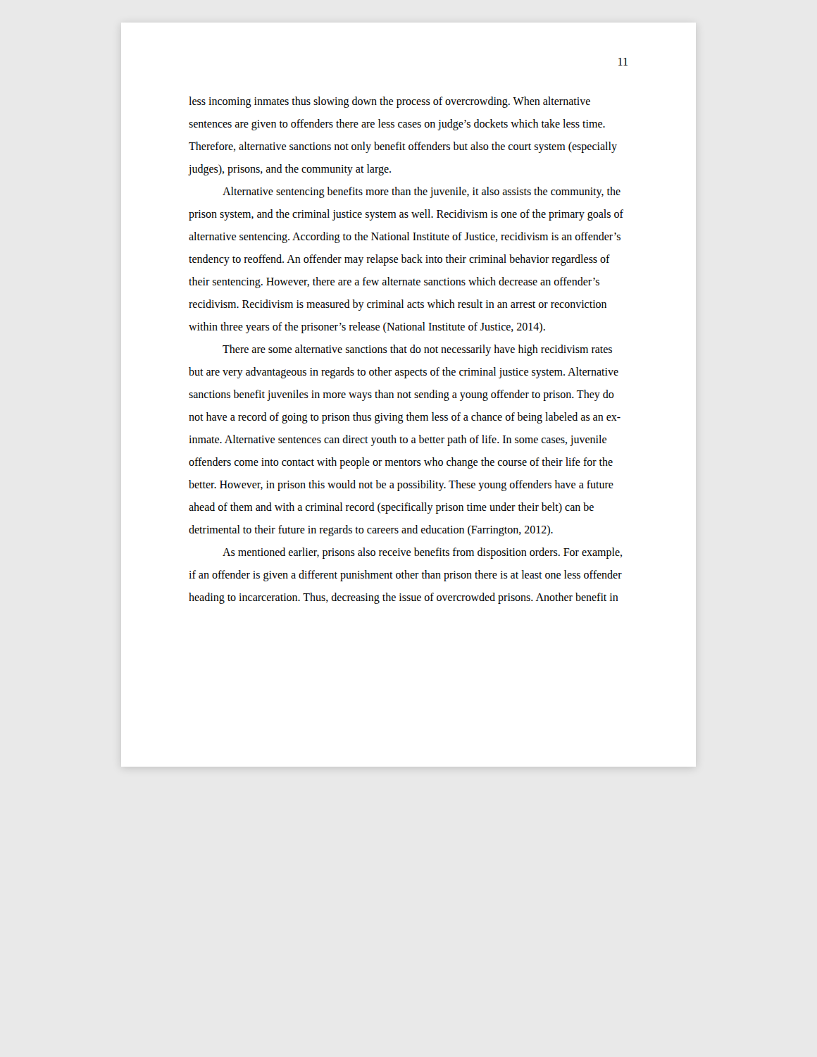11
less incoming inmates thus slowing down the process of overcrowding. When alternative sentences are given to offenders there are less cases on judge’s dockets which take less time. Therefore, alternative sanctions not only benefit offenders but also the court system (especially judges), prisons, and the community at large.
Alternative sentencing benefits more than the juvenile, it also assists the community, the prison system, and the criminal justice system as well. Recidivism is one of the primary goals of alternative sentencing. According to the National Institute of Justice, recidivism is an offender’s tendency to reoffend. An offender may relapse back into their criminal behavior regardless of their sentencing. However, there are a few alternate sanctions which decrease an offender’s recidivism. Recidivism is measured by criminal acts which result in an arrest or reconviction within three years of the prisoner’s release (National Institute of Justice, 2014).
There are some alternative sanctions that do not necessarily have high recidivism rates but are very advantageous in regards to other aspects of the criminal justice system. Alternative sanctions benefit juveniles in more ways than not sending a young offender to prison. They do not have a record of going to prison thus giving them less of a chance of being labeled as an ex-inmate. Alternative sentences can direct youth to a better path of life. In some cases, juvenile offenders come into contact with people or mentors who change the course of their life for the better. However, in prison this would not be a possibility. These young offenders have a future ahead of them and with a criminal record (specifically prison time under their belt) can be detrimental to their future in regards to careers and education (Farrington, 2012).
As mentioned earlier, prisons also receive benefits from disposition orders. For example, if an offender is given a different punishment other than prison there is at least one less offender heading to incarceration. Thus, decreasing the issue of overcrowded prisons. Another benefit in